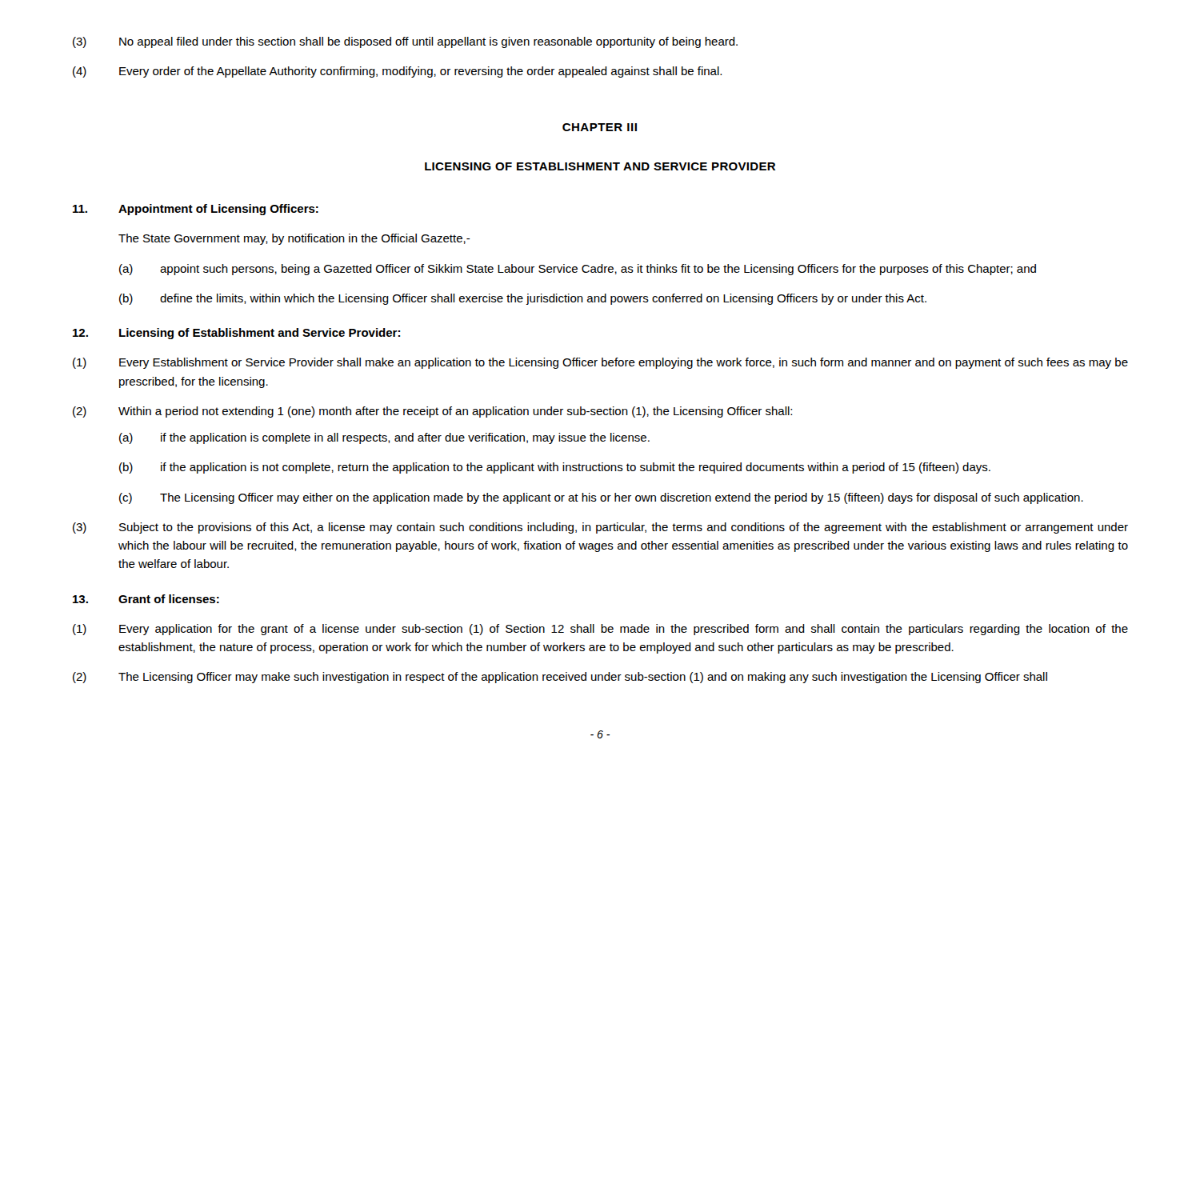(3) No appeal filed under this section shall be disposed off until appellant is given reasonable opportunity of being heard.
(4) Every order of the Appellate Authority confirming, modifying, or reversing the order appealed against shall be final.
CHAPTER III
LICENSING OF ESTABLISHMENT AND SERVICE PROVIDER
11. Appointment of Licensing Officers:
The State Government may, by notification in the Official Gazette,-
(a) appoint such persons, being a Gazetted Officer of Sikkim State Labour Service Cadre, as it thinks fit to be the Licensing Officers for the purposes of this Chapter; and
(b) define the limits, within which the Licensing Officer shall exercise the jurisdiction and powers conferred on Licensing Officers by or under this Act.
12. Licensing of Establishment and Service Provider:
(1) Every Establishment or Service Provider shall make an application to the Licensing Officer before employing the work force, in such form and manner and on payment of such fees as may be prescribed, for the licensing.
(2) Within a period not extending 1 (one) month after the receipt of an application under sub-section (1), the Licensing Officer shall:
(a) if the application is complete in all respects, and after due verification, may issue the license.
(b) if the application is not complete, return the application to the applicant with instructions to submit the required documents within a period of 15 (fifteen) days.
(c) The Licensing Officer may either on the application made by the applicant or at his or her own discretion extend the period by 15 (fifteen) days for disposal of such application.
(3) Subject to the provisions of this Act, a license may contain such conditions including, in particular, the terms and conditions of the agreement with the establishment or arrangement under which the labour will be recruited, the remuneration payable, hours of work, fixation of wages and other essential amenities as prescribed under the various existing laws and rules relating to the welfare of labour.
13. Grant of licenses:
(1) Every application for the grant of a license under sub-section (1) of Section 12 shall be made in the prescribed form and shall contain the particulars regarding the location of the establishment, the nature of process, operation or work for which the number of workers are to be employed and such other particulars as may be prescribed.
(2) The Licensing Officer may make such investigation in respect of the application received under sub-section (1) and on making any such investigation the Licensing Officer shall
- 6 -